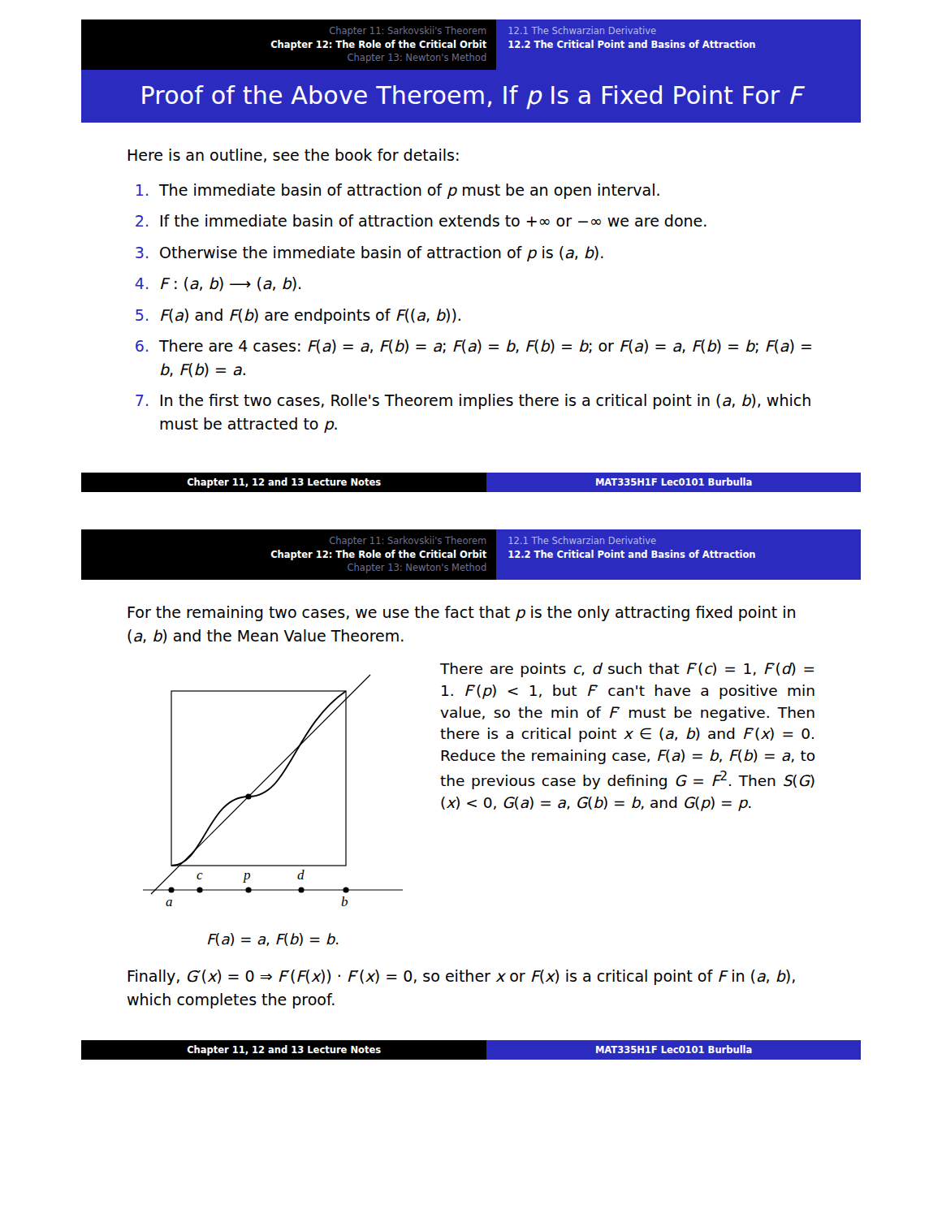Chapter 11: Sarkovskii's Theorem
Chapter 12: The Role of the Critical Orbit
Chapter 13: Newton's Method
12.1 The Schwarzian Derivative
12.2 The Critical Point and Basins of Attraction
Proof of the Above Theroem, If p Is a Fixed Point For F
Here is an outline, see the book for details:
The immediate basin of attraction of p must be an open interval.
If the immediate basin of attraction extends to +∞ or −∞ we are done.
Otherwise the immediate basin of attraction of p is (a, b).
F : (a, b) ⟶ (a, b).
F(a) and F(b) are endpoints of F((a, b)).
There are 4 cases: F(a) = a, F(b) = a; F(a) = b, F(b) = b; or F(a) = a, F(b) = b; F(a) = b, F(b) = a.
In the first two cases, Rolle's Theorem implies there is a critical point in (a, b), which must be attracted to p.
Chapter 11, 12 and 13 Lecture Notes
MAT335H1F Lec0101 Burbulla
Chapter 11: Sarkovskii's Theorem
Chapter 12: The Role of the Critical Orbit
Chapter 13: Newton's Method
12.1 The Schwarzian Derivative
12.2 The Critical Point and Basins of Attraction
For the remaining two cases, we use the fact that p is the only attracting fixed point in (a, b) and the Mean Value Theorem.
c p d a b
F(a) = a, F(b) = b.
There are points c, d such that F′(c) = 1, F′(d) = 1. F′(p) < 1, but F′ can't have a positive min value, so the min of F′ must be negative. Then there is a critical point x ∈ (a, b) and F′(x) = 0. Reduce the remaining case, F(a) = b, F(b) = a, to the previous case by defining G = F2. Then S(G)(x) < 0, G(a) = a, G(b) = b, and G(p) = p.
Finally, G′(x) = 0 ⇒ F′(F(x)) · F′(x) = 0, so either x or F(x) is a critical point of F in (a, b), which completes the proof.
Chapter 11, 12 and 13 Lecture Notes
MAT335H1F Lec0101 Burbulla